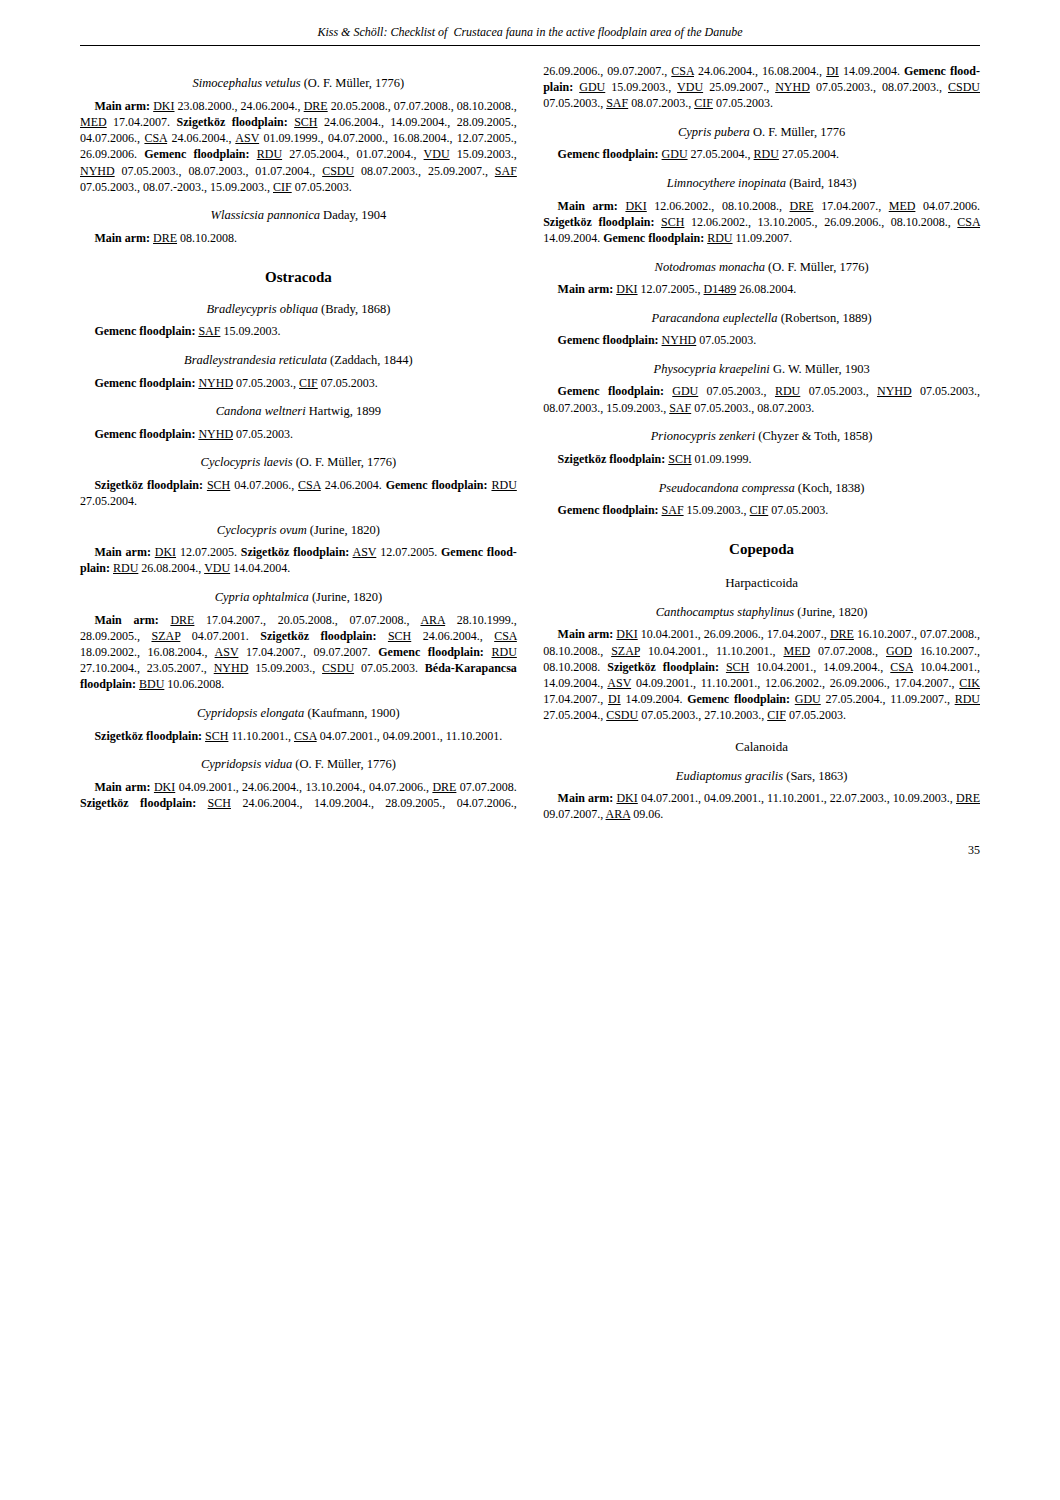Kiss & Schöll: Checklist of Crustacea fauna in the active floodplain area of the Danube
Simocephalus vetulus (O. F. Müller, 1776)
Main arm: DKI 23.08.2000., 24.06.2004., DRE 20.05.2008., 07.07.2008., 08.10.2008., MED 17.04.2007. Szigetköz floodplain: SCH 24.06.2004., 14.09.2004., 28.09.2005., 04.07.2006., CSA 24.06.2004., ASV 01.09.1999., 04.07.2000., 16.08.2004., 12.07.2005., 26.09.2006. Gemenc floodplain: RDU 27.05.2004., 01.07.2004., VDU 15.09.2003., NYHD 07.05.2003., 08.07.2003., 01.07.2004., CSDU 08.07.2003., 25.09.2007., SAF 07.05.2003., 08.07.-2003., 15.09.2003., CIF 07.05.2003.
Wlassicsia pannonica Daday, 1904
Main arm: DRE 08.10.2008.
Ostracoda
Bradleycypris obliqua (Brady, 1868)
Gemenc floodplain: SAF 15.09.2003.
Bradleystrandesia reticulata (Zaddach, 1844)
Gemenc floodplain: NYHD 07.05.2003., CIF 07.05.2003.
Candona weltneri Hartwig, 1899
Gemenc floodplain: NYHD 07.05.2003.
Cyclocypris laevis (O. F. Müller, 1776)
Szigetköz floodplain: SCH 04.07.2006., CSA 24.06.2004. Gemenc floodplain: RDU 27.05.2004.
Cyclocypris ovum (Jurine, 1820)
Main arm: DKI 12.07.2005. Szigetköz floodplain: ASV 12.07.2005. Gemenc floodplain: RDU 26.08.2004., VDU 14.04.2004.
Cypria ophtalmica (Jurine, 1820)
Main arm: DRE 17.04.2007., 20.05.2008., 07.07.2008., ARA 28.10.1999., 28.09.2005., SZAP 04.07.2001. Szigetköz floodplain: SCH 24.06.2004., CSA 18.09.2002., 16.08.2004., ASV 17.04.2007., 09.07.2007. Gemenc floodplain: RDU 27.10.2004., 23.05.2007., NYHD 15.09.2003., CSDU 07.05.2003. Béda-Karapancsa floodplain: BDU 10.06.2008.
Cypridopsis elongata (Kaufmann, 1900)
Szigetköz floodplain: SCH 11.10.2001., CSA 04.07.2001., 04.09.2001., 11.10.2001.
Cypridopsis vidua (O. F. Müller, 1776)
Main arm: DKI 04.09.2001., 24.06.2004., 13.10.2004., 04.07.2006., DRE 07.07.2008. Szigetköz floodplain: SCH 24.06.2004., 14.09.2004., 28.09.2005., 04.07.2006., 26.09.2006., 09.07.2007., CSA 24.06.2004., 16.08.2004., DI 14.09.2004. Gemenc floodplain: GDU 15.09.2003., VDU 25.09.2007., NYHD 07.05.2003., 08.07.2003., CSDU 07.05.2003., SAF 08.07.2003., CIF 07.05.2003.
Cypris pubera O. F. Müller, 1776
Gemenc floodplain: GDU 27.05.2004., RDU 27.05.2004.
Limnocythere inopinata (Baird, 1843)
Main arm: DKI 12.06.2002., 08.10.2008., DRE 17.04.2007., MED 04.07.2006. Szigetköz floodplain: SCH 12.06.2002., 13.10.2005., 26.09.2006., 08.10.2008., CSA 14.09.2004. Gemenc floodplain: RDU 11.09.2007.
Notodromas monacha (O. F. Müller, 1776)
Main arm: DKI 12.07.2005., D1489 26.08.2004.
Paracandona euplectella (Robertson, 1889)
Gemenc floodplain: NYHD 07.05.2003.
Physocypria kraepelini G. W. Müller, 1903
Gemenc floodplain: GDU 07.05.2003., RDU 07.05.2003., NYHD 07.05.2003., 08.07.2003., 15.09.2003., SAF 07.05.2003., 08.07.2003.
Prionocypris zenkeri (Chyzer & Toth, 1858)
Szigetköz floodplain: SCH 01.09.1999.
Pseudocandona compressa (Koch, 1838)
Gemenc floodplain: SAF 15.09.2003., CIF 07.05.2003.
Copepoda
Harpacticoida
Canthocamptus staphylinus (Jurine, 1820)
Main arm: DKI 10.04.2001., 26.09.2006., 17.04.2007., DRE 16.10.2007., 07.07.2008., 08.10.2008., SZAP 10.04.2001., 11.10.2001., MED 07.07.2008., GOD 16.10.2007., 08.10.2008. Szigetköz floodplain: SCH 10.04.2001., 14.09.2004., CSA 10.04.2001., 14.09.2004., ASV 04.09.2001., 11.10.2001., 12.06.2002., 26.09.2006., 17.04.2007., CIK 17.04.2007., DI 14.09.2004. Gemenc floodplain: GDU 27.05.2004., 11.09.2007., RDU 27.05.2004., CSDU 07.05.2003., 27.10.2003., CIF 07.05.2003.
Calanoida
Eudiaptomus gracilis (Sars, 1863)
Main arm: DKI 04.07.2001., 04.09.2001., 11.10.2001., 22.07.2003., 10.09.2003., DRE 09.07.2007., ARA 09.06.
35